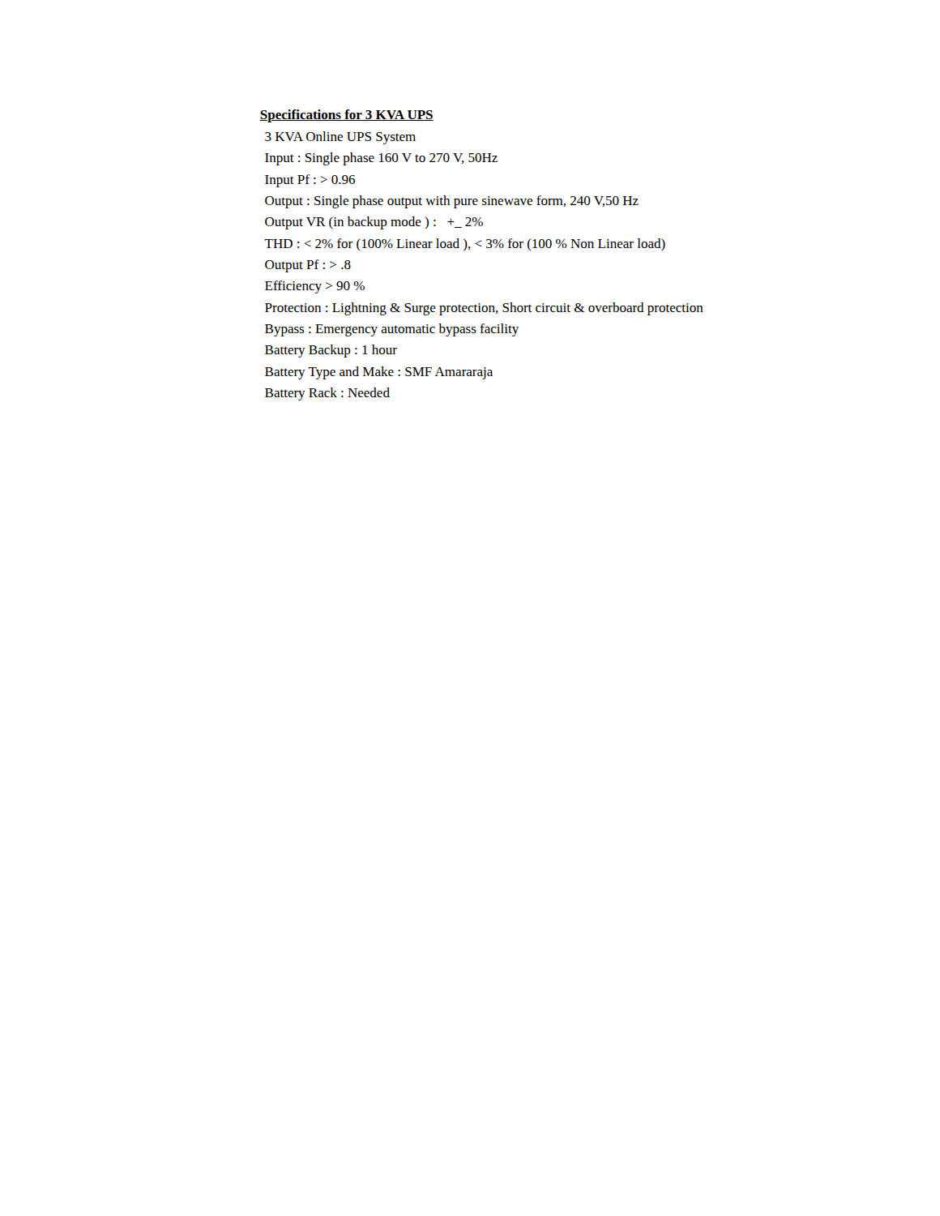Specifications for 3 KVA UPS
3 KVA Online UPS System
Input : Single phase 160 V to 270 V, 50Hz
Input Pf : > 0.96
Output : Single phase output with pure sinewave form, 240 V,50 Hz
Output VR (in backup mode ) : +_ 2%
THD : < 2% for (100% Linear load ), < 3% for (100 % Non Linear load)
Output Pf : > .8
Efficiency > 90 %
Protection : Lightning & Surge protection, Short circuit & overboard protection
Bypass : Emergency automatic bypass facility
Battery Backup : 1 hour
Battery Type and Make : SMF Amararaja
Battery Rack : Needed